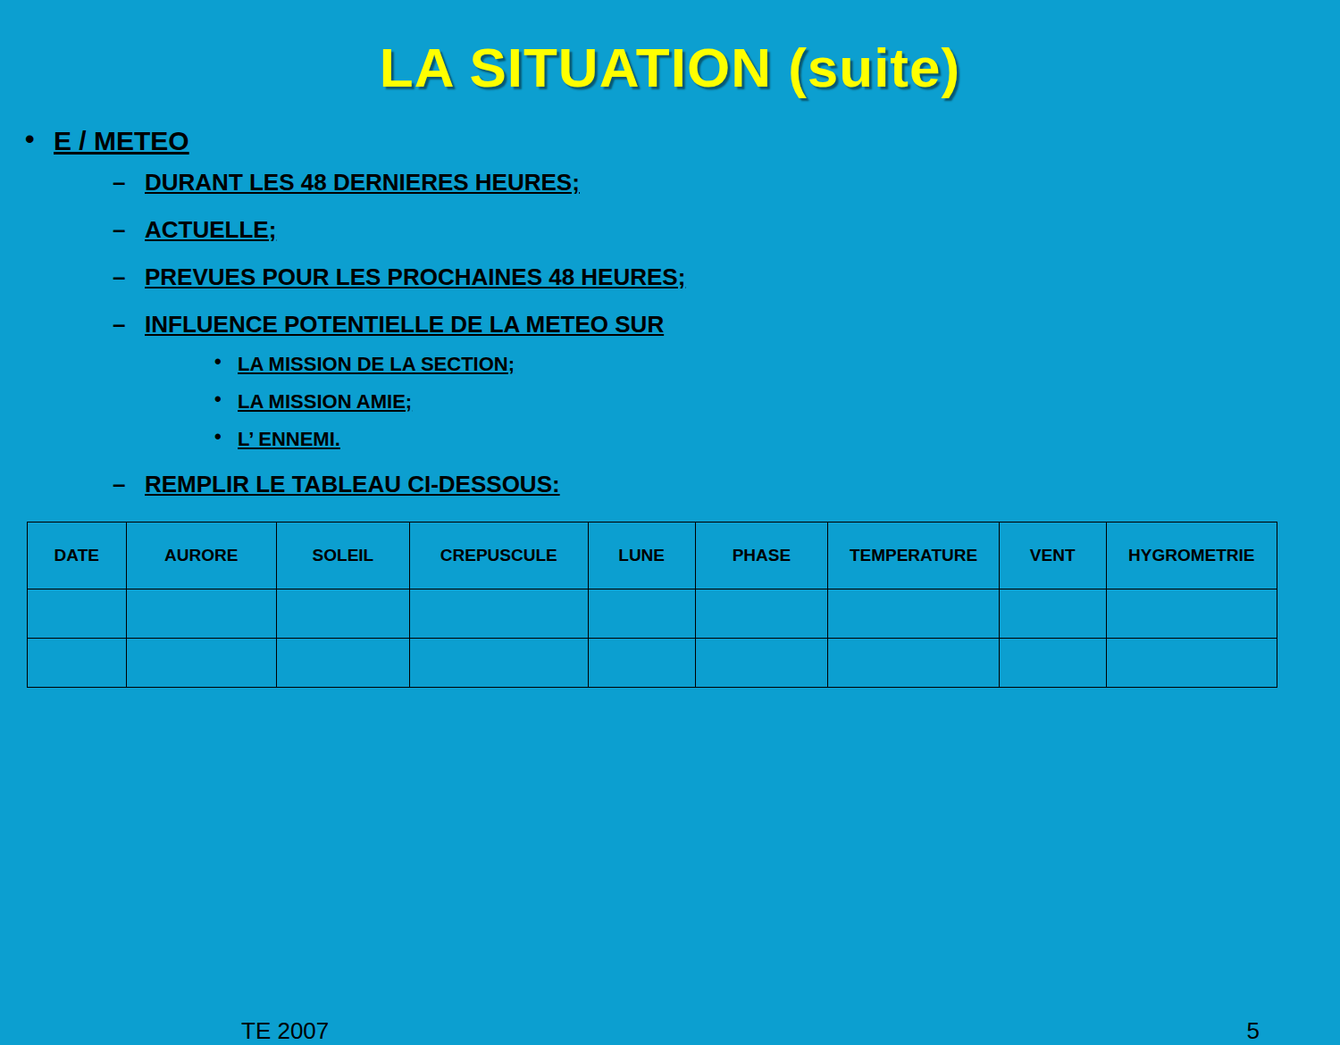LA SITUATION (suite)
E / METEO
DURANT LES 48 DERNIERES HEURES;
ACTUELLE;
PREVUES POUR LES PROCHAINES 48 HEURES;
INFLUENCE POTENTIELLE DE LA METEO SUR
LA MISSION DE LA SECTION;
LA MISSION AMIE;
L’ ENNEMI.
REMPLIR LE TABLEAU CI-DESSOUS:
| DATE | AURORE | SOLEIL | CREPUSCULE | LUNE | PHASE | TEMPERATURE | VENT | HYGROMETRIE |
| --- | --- | --- | --- | --- | --- | --- | --- | --- |
TE 2007 5